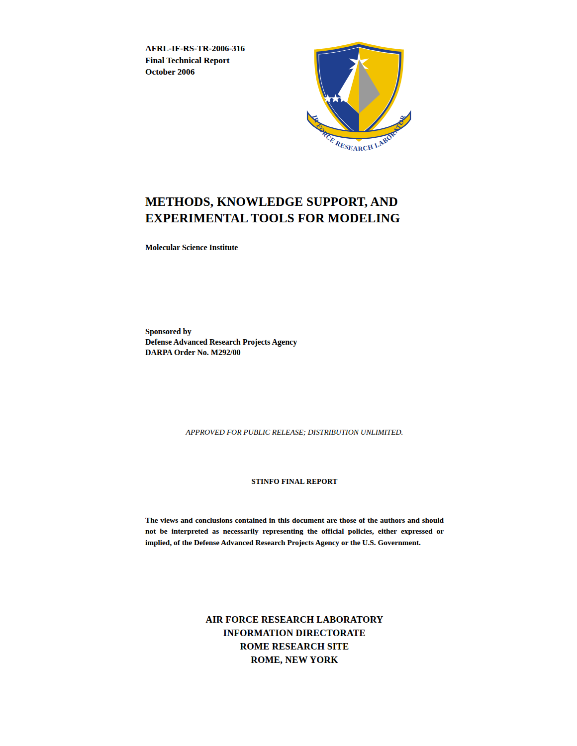AFRL-IF-RS-TR-2006-316 Final Technical Report October 2006
AIR FORCE RESEARCH LABORATORY
METHODS, KNOWLEDGE SUPPORT, AND EXPERIMENTAL TOOLS FOR MODELING
Molecular Science Institute
Sponsored by
Defense Advanced Research Projects Agency
DARPA Order No. M292/00
APPROVED FOR PUBLIC RELEASE; DISTRIBUTION UNLIMITED.
STINFO FINAL REPORT
The views and conclusions contained in this document are those of the authors and should not be interpreted as necessarily representing the official policies, either expressed or implied, of the Defense Advanced Research Projects Agency or the U.S. Government.
AIR FORCE RESEARCH LABORATORY
INFORMATION DIRECTORATE
ROME RESEARCH SITE
ROME, NEW YORK